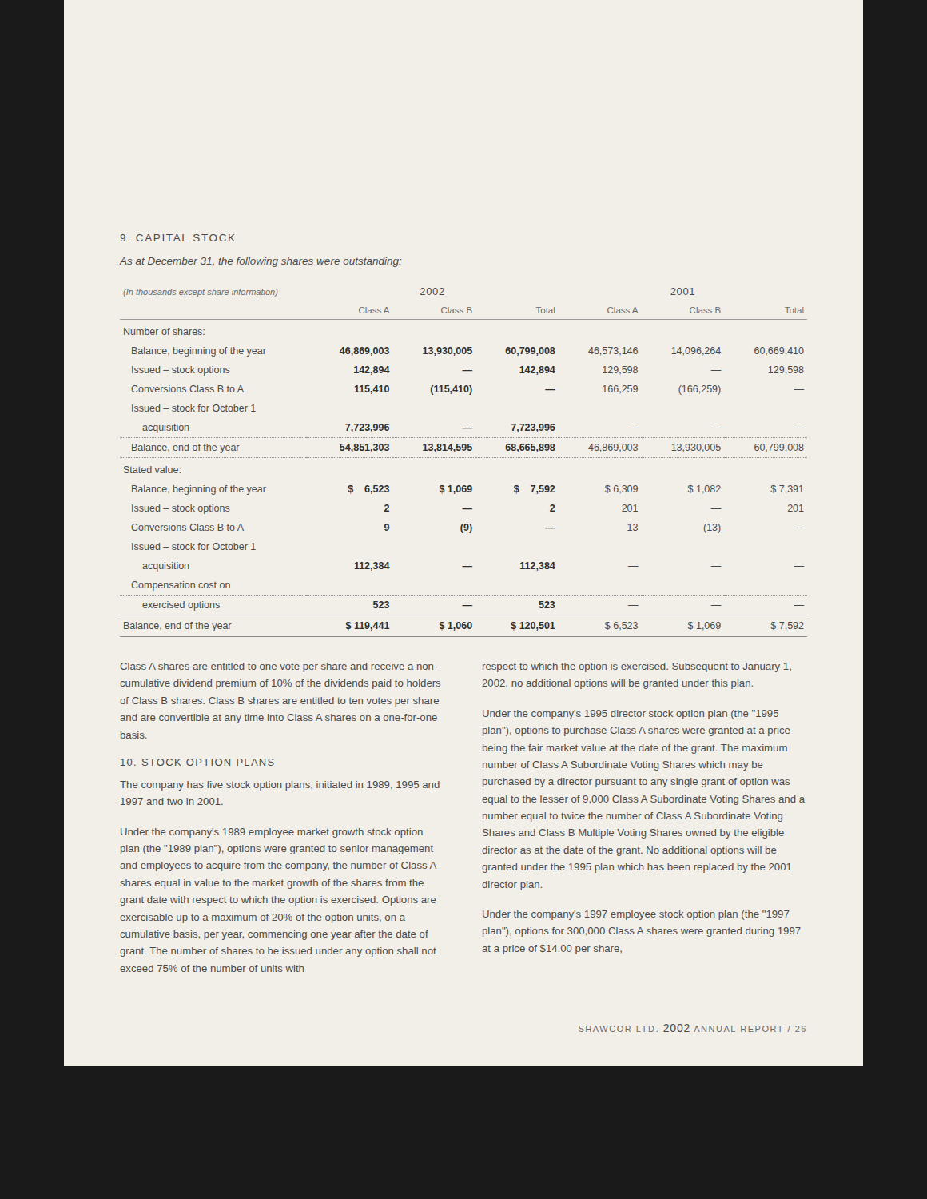9. Capital Stock
As at December 31, the following shares were outstanding:
| (In thousands except share information) | 2002 | 2001 |
| --- | --- | --- |
| | Class A | Class B | Total | Class A | Class B | Total |
| Number of shares: | | | | | | |
| Balance, beginning of the year | 46,869,003 | 13,930,005 | 60,799,008 | 46,573,146 | 14,096,264 | 60,669,410 |
| Issued – stock options | 142,894 | — | 142,894 | 129,598 | — | 129,598 |
| Conversions Class B to A | 115,410 | (115,410) | — | 166,259 | (166,259) | — |
| Issued – stock for October 1 | | | | | | |
| acquisition | 7,723,996 | — | 7,723,996 | — | — | — |
| Balance, end of the year | 54,851,303 | 13,814,595 | 68,665,898 | 46,869,003 | 13,930,005 | 60,799,008 |
| Stated value: | | | | | | |
| Balance, beginning of the year | $ 6,523 | $ 1,069 | $ 7,592 | $ 6,309 | $ 1,082 | $ 7,391 |
| Issued – stock options | 2 | — | 2 | 201 | — | 201 |
| Conversions Class B to A | 9 | (9) | — | 13 | (13) | — |
| Issued – stock for October 1 | | | | | | |
| acquisition | 112,384 | — | 112,384 | — | — | — |
| Compensation cost on | | | | | | |
| exercised options | 523 | — | 523 | — | — | — |
| Balance, end of the year | $ 119,441 | $ 1,060 | $ 120,501 | $ 6,523 | $ 1,069 | $ 7,592 |
Class A shares are entitled to one vote per share and receive a non-cumulative dividend premium of 10% of the dividends paid to holders of Class B shares. Class B shares are entitled to ten votes per share and are convertible at any time into Class A shares on a one-for-one basis.
10. Stock Option Plans
The company has five stock option plans, initiated in 1989, 1995 and 1997 and two in 2001.
Under the company's 1989 employee market growth stock option plan (the "1989 plan"), options were granted to senior management and employees to acquire from the company, the number of Class A shares equal in value to the market growth of the shares from the grant date with respect to which the option is exercised. Options are exercisable up to a maximum of 20% of the option units, on a cumulative basis, per year, commencing one year after the date of grant. The number of shares to be issued under any option shall not exceed 75% of the number of units with
respect to which the option is exercised. Subsequent to January 1, 2002, no additional options will be granted under this plan.
Under the company's 1995 director stock option plan (the "1995 plan"), options to purchase Class A shares were granted at a price being the fair market value at the date of the grant. The maximum number of Class A Subordinate Voting Shares which may be purchased by a director pursuant to any single grant of option was equal to the lesser of 9,000 Class A Subordinate Voting Shares and a number equal to twice the number of Class A Subordinate Voting Shares and Class B Multiple Voting Shares owned by the eligible director as at the date of the grant. No additional options will be granted under the 1995 plan which has been replaced by the 2001 director plan.
Under the company's 1997 employee stock option plan (the "1997 plan"), options for 300,000 Class A shares were granted during 1997 at a price of $14.00 per share,
SHAWCOR LTD. 2002 ANNUAL REPORT / 26